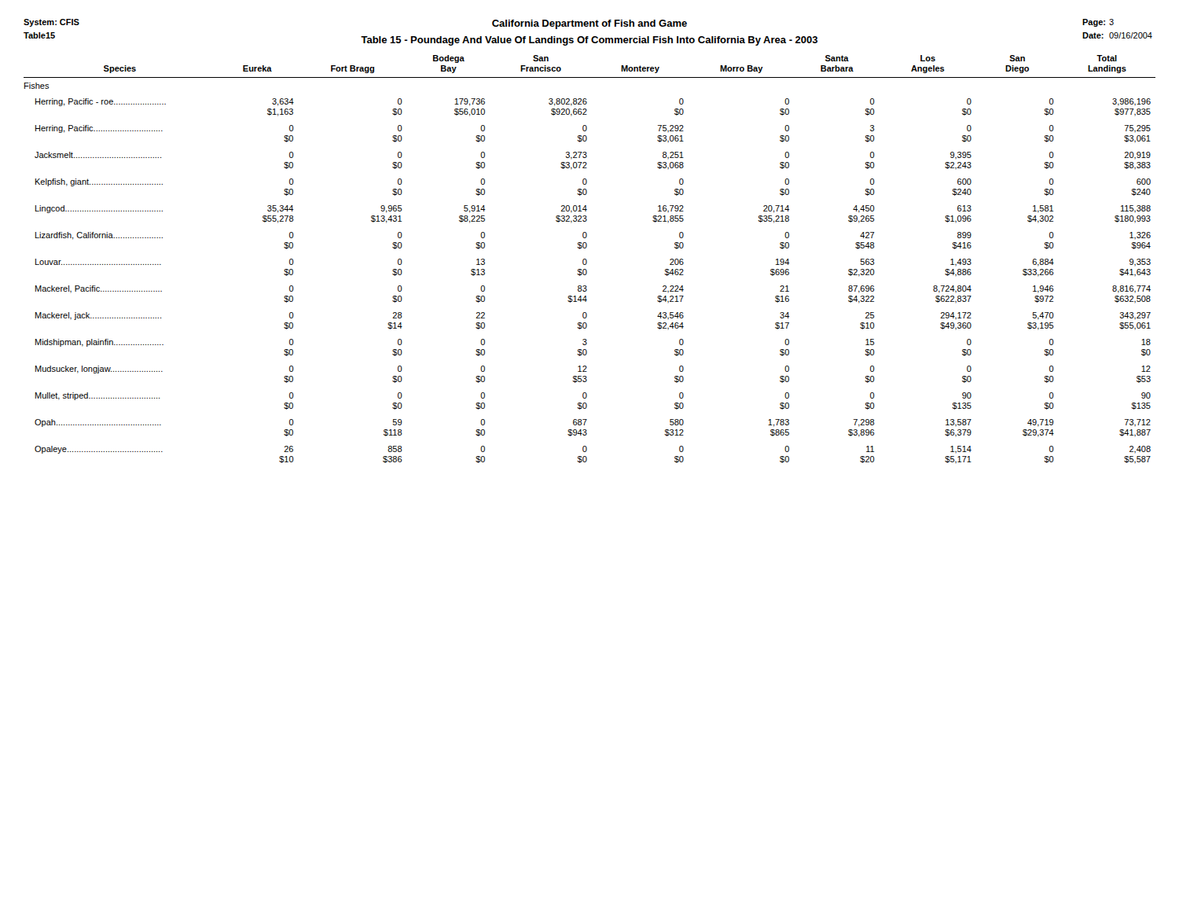System: CFIS
Table15
California Department of Fish and Game
Table 15 - Poundage And Value Of Landings Of Commercial Fish Into California By Area - 2003
| Page: | 3 |
| Date: | 09/16/2004 |
| Species | Eureka | Fort Bragg | Bodega Bay | San Francisco | Monterey | Morro Bay | Santa Barbara | Los Angeles | San Diego | Total Landings |
| --- | --- | --- | --- | --- | --- | --- | --- | --- | --- | --- |
| Fishes |
| Herring, Pacific - roe ...................... | 3,634 | 0 | 179,736 | 3,802,826 | 0 | 0 | 0 | 0 | 0 | 3,986,196 |
| | $1,163 | $0 | $56,010 | $920,662 | $0 | $0 | $0 | $0 | $0 | $977,835 |
| Herring, Pacific ............................. | 0 | 0 | 0 | 0 | 75,292 | 0 | 3 | 0 | 0 | 75,295 |
| | $0 | $0 | $0 | $0 | $3,061 | $0 | $0 | $0 | $0 | $3,061 |
| Jacksmelt ..................................... | 0 | 0 | 0 | 3,273 | 8,251 | 0 | 0 | 9,395 | 0 | 20,919 |
| | $0 | $0 | $0 | $3,072 | $3,068 | $0 | $0 | $2,243 | $0 | $8,383 |
| Kelpfish, giant ............................... | 0 | 0 | 0 | 0 | 0 | 0 | 0 | 600 | 0 | 600 |
| | $0 | $0 | $0 | $0 | $0 | $0 | $0 | $240 | $0 | $240 |
| Lingcod ......................................... | 35,344 | 9,965 | 5,914 | 20,014 | 16,792 | 20,714 | 4,450 | 613 | 1,581 | 115,388 |
| | $55,278 | $13,431 | $8,225 | $32,323 | $21,855 | $35,218 | $9,265 | $1,096 | $4,302 | $180,993 |
| Lizardfish, California ..................... | 0 | 0 | 0 | 0 | 0 | 0 | 427 | 899 | 0 | 1,326 |
| | $0 | $0 | $0 | $0 | $0 | $0 | $548 | $416 | $0 | $964 |
| Louvar .......................................... | 0 | 0 | 13 | 0 | 206 | 194 | 563 | 1,493 | 6,884 | 9,353 |
| | $0 | $0 | $13 | $0 | $462 | $696 | $2,320 | $4,886 | $33,266 | $41,643 |
| Mackerel, Pacific .......................... | 0 | 0 | 0 | 83 | 2,224 | 21 | 87,696 | 8,724,804 | 1,946 | 8,816,774 |
| | $0 | $0 | $0 | $144 | $4,217 | $16 | $4,322 | $622,837 | $972 | $632,508 |
| Mackerel, jack .............................. | 0 | 28 | 22 | 0 | 43,546 | 34 | 25 | 294,172 | 5,470 | 343,297 |
| | $0 | $14 | $0 | $0 | $2,464 | $17 | $10 | $49,360 | $3,195 | $55,061 |
| Midshipman, plainfin ..................... | 0 | 0 | 0 | 3 | 0 | 0 | 15 | 0 | 0 | 18 |
| | $0 | $0 | $0 | $0 | $0 | $0 | $0 | $0 | $0 | $0 |
| Mudsucker, longjaw ...................... | 0 | 0 | 0 | 12 | 0 | 0 | 0 | 0 | 0 | 12 |
| | $0 | $0 | $0 | $53 | $0 | $0 | $0 | $0 | $0 | $53 |
| Mullet, striped .............................. | 0 | 0 | 0 | 0 | 0 | 0 | 0 | 90 | 0 | 90 |
| | $0 | $0 | $0 | $0 | $0 | $0 | $0 | $135 | $0 | $135 |
| Opah ............................................ | 0 | 59 | 0 | 687 | 580 | 1,783 | 7,298 | 13,587 | 49,719 | 73,712 |
| | $0 | $118 | $0 | $943 | $312 | $865 | $3,896 | $6,379 | $29,374 | $41,887 |
| Opaleye ........................................ | 26 | 858 | 0 | 0 | 0 | 0 | 11 | 1,514 | 0 | 2,408 |
| | $10 | $386 | $0 | $0 | $0 | $0 | $20 | $5,171 | $0 | $5,587 |